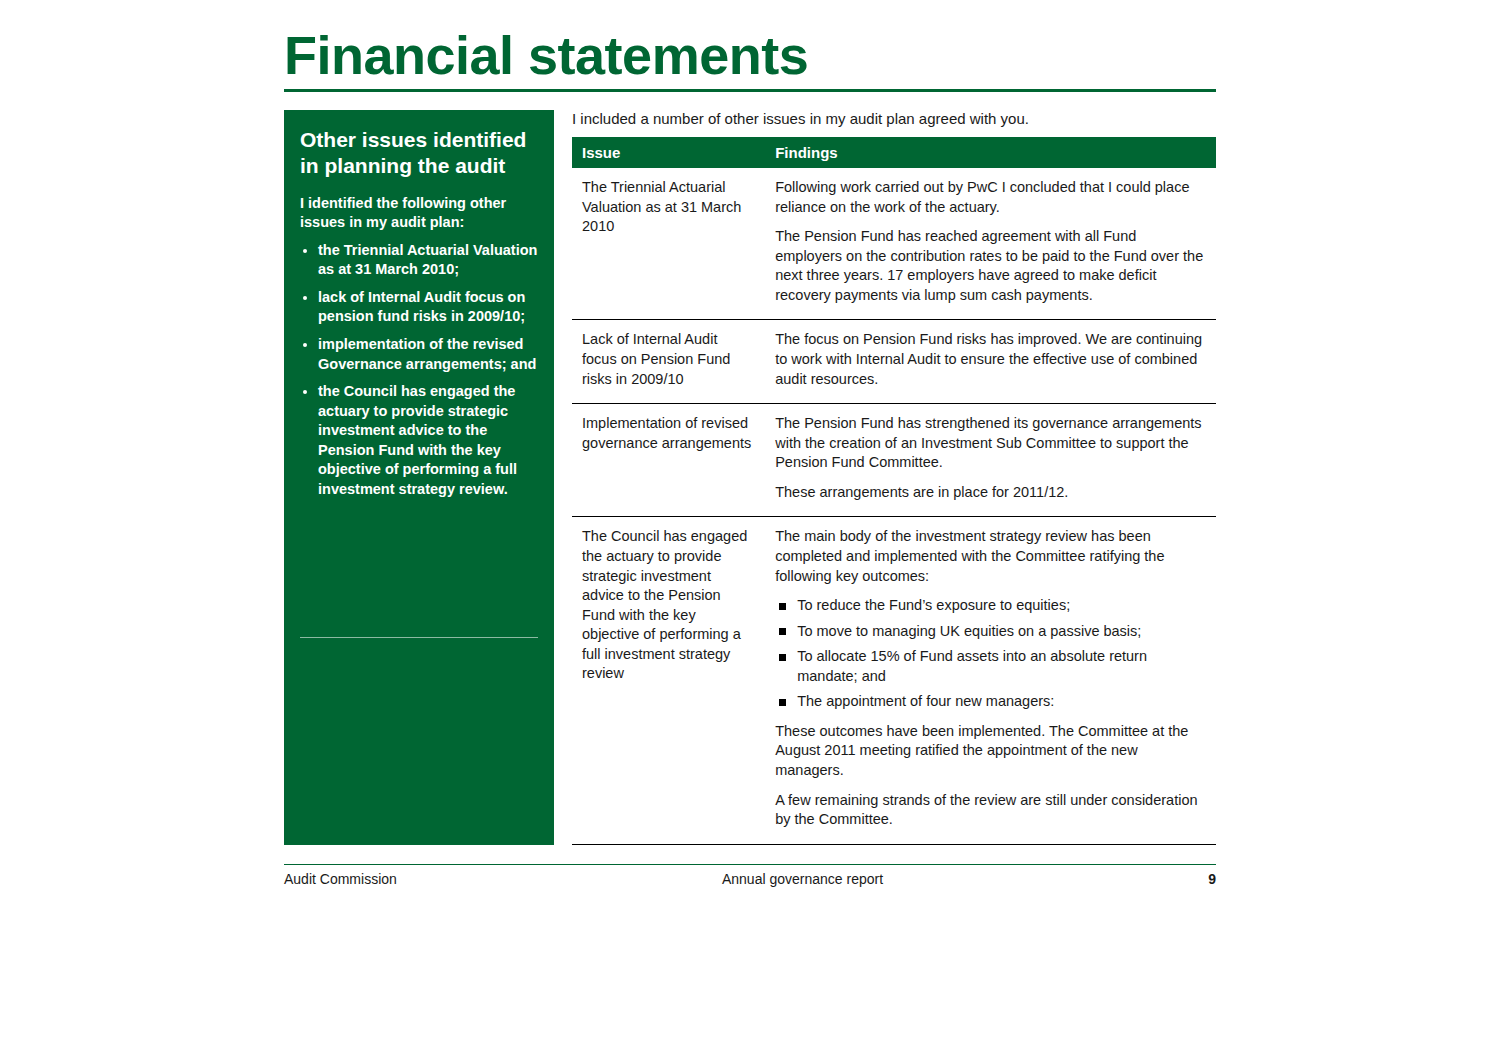Financial statements
Other issues identified in planning the audit
I identified the following other issues in my audit plan:
the Triennial Actuarial Valuation as at 31 March 2010;
lack of Internal Audit focus on pension fund risks in 2009/10;
implementation of the revised Governance arrangements; and
the Council has engaged the actuary to provide strategic investment advice to the Pension Fund with the key objective of performing a full investment strategy review.
I included a number of other issues in my audit plan agreed with you.
| Issue | Findings |
| --- | --- |
| The Triennial Actuarial Valuation as at 31 March 2010 | Following work carried out by PwC I concluded that I could place reliance on the work of the actuary. The Pension Fund has reached agreement with all Fund employers on the contribution rates to be paid to the Fund over the next three years. 17 employers have agreed to make deficit recovery payments via lump sum cash payments. |
| Lack of Internal Audit focus on Pension Fund risks in 2009/10 | The focus on Pension Fund risks has improved. We are continuing to work with Internal Audit to ensure the effective use of combined audit resources. |
| Implementation of revised governance arrangements | The Pension Fund has strengthened its governance arrangements with the creation of an Investment Sub Committee to support the Pension Fund Committee. These arrangements are in place for 2011/12. |
| The Council has engaged the actuary to provide strategic investment advice to the Pension Fund with the key objective of performing a full investment strategy review | The main body of the investment strategy review has been completed and implemented with the Committee ratifying the following key outcomes: To reduce the Fund’s exposure to equities; To move to managing UK equities on a passive basis; To allocate 15% of Fund assets into an absolute return mandate; and The appointment of four new managers: These outcomes have been implemented. The Committee at the August 2011 meeting ratified the appointment of the new managers. A few remaining strands of the review are still under consideration by the Committee. |
Audit Commission
Annual governance report
9